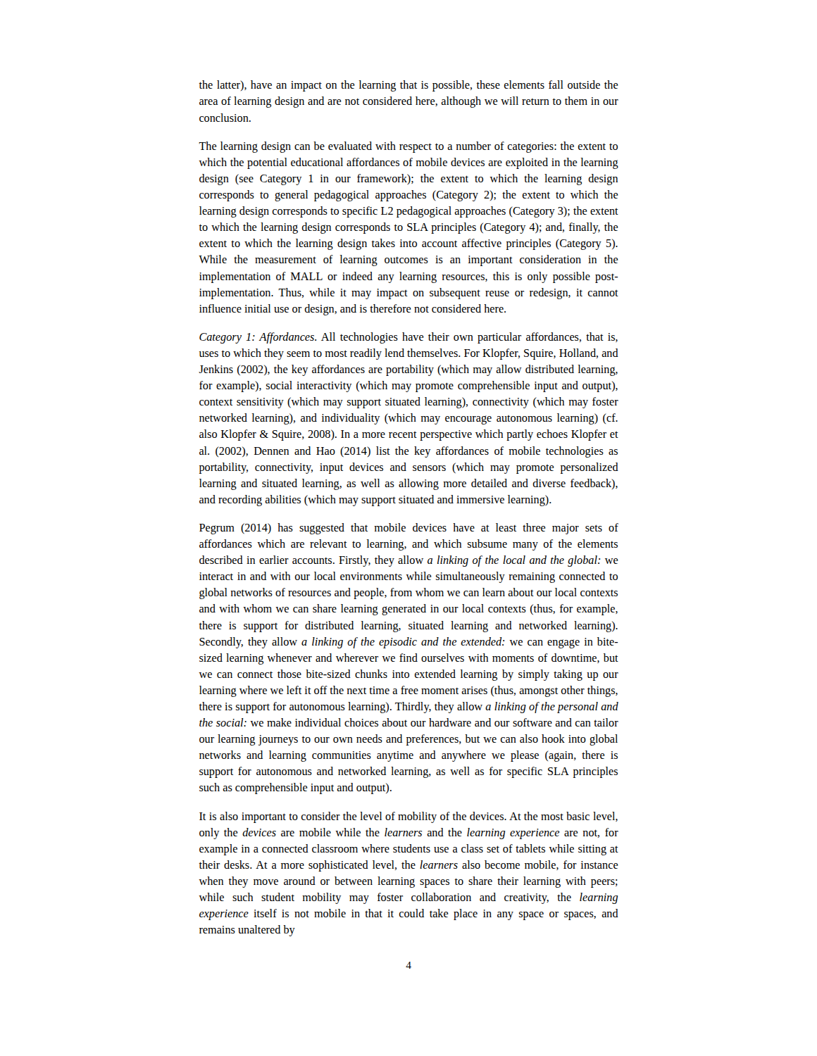the latter), have an impact on the learning that is possible, these elements fall outside the area of learning design and are not considered here, although we will return to them in our conclusion.
The learning design can be evaluated with respect to a number of categories: the extent to which the potential educational affordances of mobile devices are exploited in the learning design (see Category 1 in our framework); the extent to which the learning design corresponds to general pedagogical approaches (Category 2); the extent to which the learning design corresponds to specific L2 pedagogical approaches (Category 3); the extent to which the learning design corresponds to SLA principles (Category 4); and, finally, the extent to which the learning design takes into account affective principles (Category 5). While the measurement of learning outcomes is an important consideration in the implementation of MALL or indeed any learning resources, this is only possible post-implementation. Thus, while it may impact on subsequent reuse or redesign, it cannot influence initial use or design, and is therefore not considered here.
Category 1: Affordances. All technologies have their own particular affordances, that is, uses to which they seem to most readily lend themselves. For Klopfer, Squire, Holland, and Jenkins (2002), the key affordances are portability (which may allow distributed learning, for example), social interactivity (which may promote comprehensible input and output), context sensitivity (which may support situated learning), connectivity (which may foster networked learning), and individuality (which may encourage autonomous learning) (cf. also Klopfer & Squire, 2008). In a more recent perspective which partly echoes Klopfer et al. (2002), Dennen and Hao (2014) list the key affordances of mobile technologies as portability, connectivity, input devices and sensors (which may promote personalized learning and situated learning, as well as allowing more detailed and diverse feedback), and recording abilities (which may support situated and immersive learning).
Pegrum (2014) has suggested that mobile devices have at least three major sets of affordances which are relevant to learning, and which subsume many of the elements described in earlier accounts. Firstly, they allow a linking of the local and the global: we interact in and with our local environments while simultaneously remaining connected to global networks of resources and people, from whom we can learn about our local contexts and with whom we can share learning generated in our local contexts (thus, for example, there is support for distributed learning, situated learning and networked learning). Secondly, they allow a linking of the episodic and the extended: we can engage in bite-sized learning whenever and wherever we find ourselves with moments of downtime, but we can connect those bite-sized chunks into extended learning by simply taking up our learning where we left it off the next time a free moment arises (thus, amongst other things, there is support for autonomous learning). Thirdly, they allow a linking of the personal and the social: we make individual choices about our hardware and our software and can tailor our learning journeys to our own needs and preferences, but we can also hook into global networks and learning communities anytime and anywhere we please (again, there is support for autonomous and networked learning, as well as for specific SLA principles such as comprehensible input and output).
It is also important to consider the level of mobility of the devices. At the most basic level, only the devices are mobile while the learners and the learning experience are not, for example in a connected classroom where students use a class set of tablets while sitting at their desks. At a more sophisticated level, the learners also become mobile, for instance when they move around or between learning spaces to share their learning with peers; while such student mobility may foster collaboration and creativity, the learning experience itself is not mobile in that it could take place in any space or spaces, and remains unaltered by
4